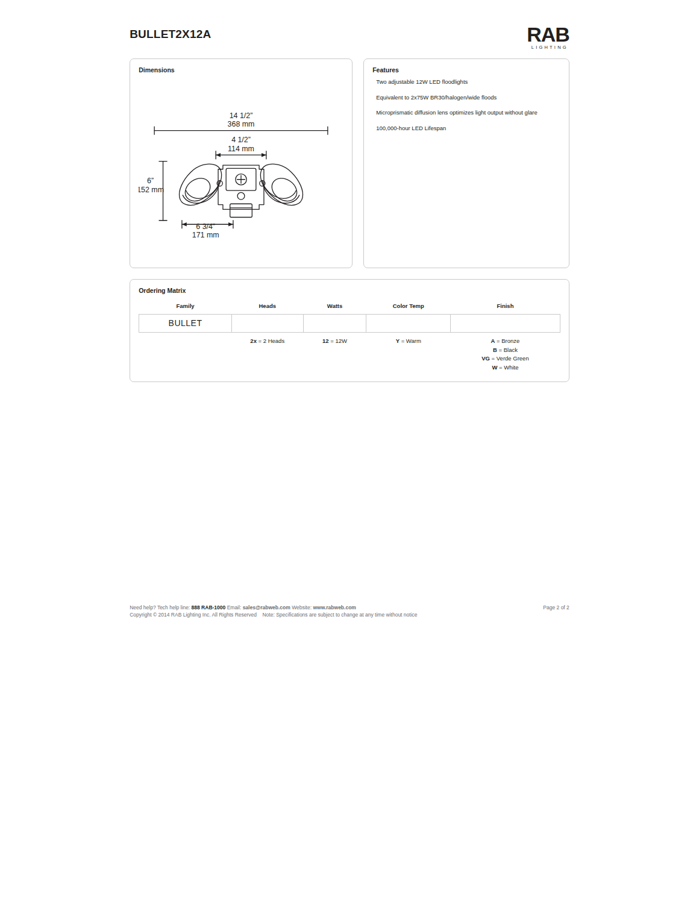BULLET2X12A
RAB
LIGHTING
Dimensions
14 1/2” 368 mm 4 1/2” 114 mm 6” 152 mm 6 3/4” 171 mm
Features
Two adjustable 12W LED floodlights
Equivalent to 2x75W BR30/halogen/wide floods
Microprismatic diffusion lens optimizes light output without glare
100,000-hour LED Lifespan
Ordering Matrix
| Family | Heads | Watts | Color Temp | Finish |
| --- | --- | --- | --- | --- |
| BULLET | | | | |
| | 2x = 2 Heads | 12 = 12W | Y = Warm | A = Bronze B = Black VG = Verde Green W = White |
Need help? Tech help line: 888 RAB-1000 Email: sales@rabweb.com Website: www.rabweb.com
Copyright © 2014 RAB Lighting Inc. All Rights Reserved Note: Specifications are subject to change at any time without notice
Page 2 of 2